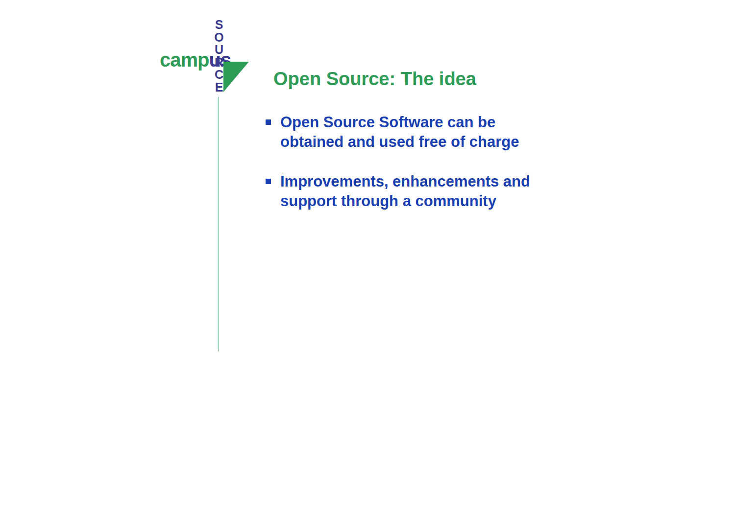S
O
U
R
C
E
campus
Open Source: The idea
Open Source Software can be obtained and used free of charge
Improvements, enhancements and support through a community